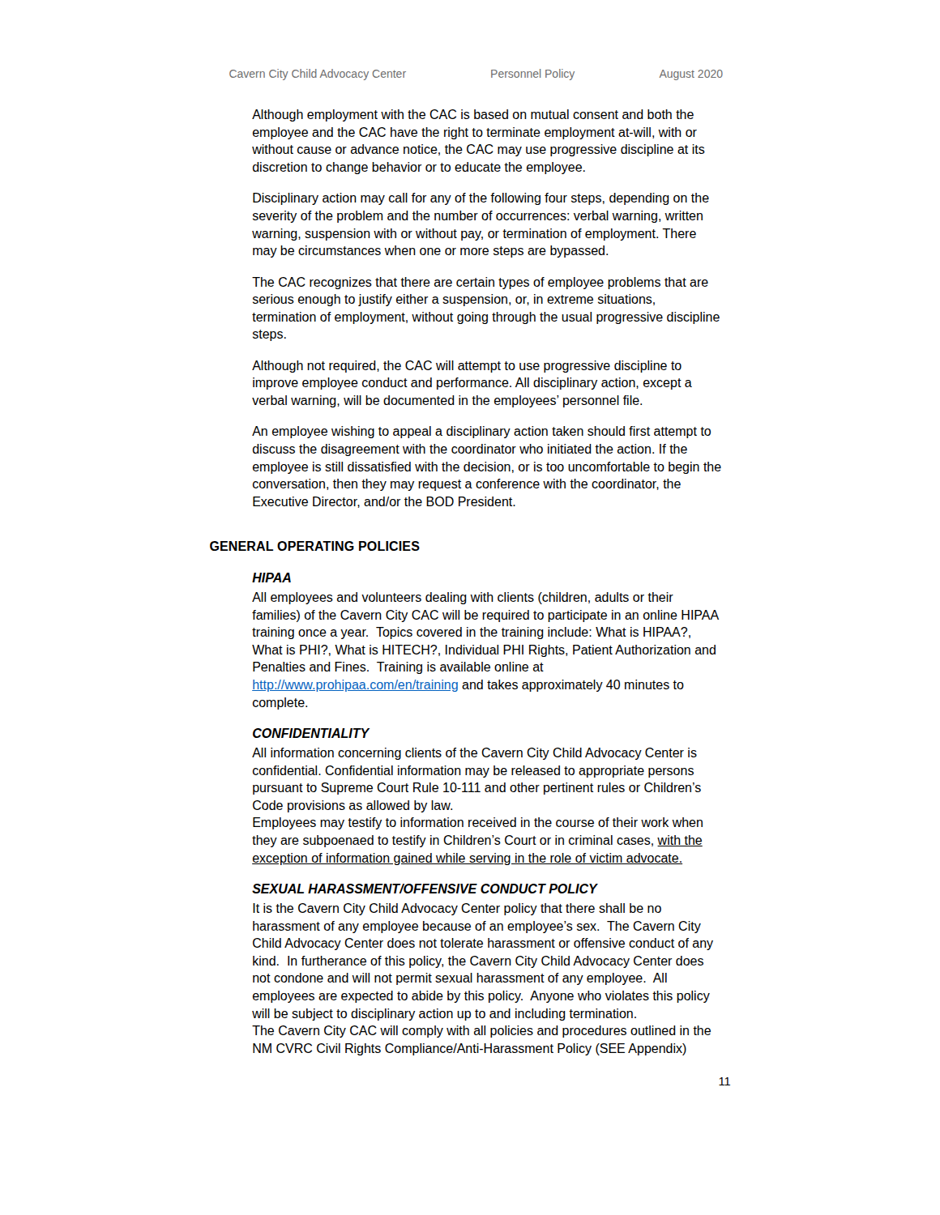Cavern City Child Advocacy Center Personnel Policy August 2020
Although employment with the CAC is based on mutual consent and both the employee and the CAC have the right to terminate employment at-will, with or without cause or advance notice, the CAC may use progressive discipline at its discretion to change behavior or to educate the employee.
Disciplinary action may call for any of the following four steps, depending on the severity of the problem and the number of occurrences: verbal warning, written warning, suspension with or without pay, or termination of employment. There may be circumstances when one or more steps are bypassed.
The CAC recognizes that there are certain types of employee problems that are serious enough to justify either a suspension, or, in extreme situations, termination of employment, without going through the usual progressive discipline steps.
Although not required, the CAC will attempt to use progressive discipline to improve employee conduct and performance. All disciplinary action, except a verbal warning, will be documented in the employees’ personnel file.
An employee wishing to appeal a disciplinary action taken should first attempt to discuss the disagreement with the coordinator who initiated the action. If the employee is still dissatisfied with the decision, or is too uncomfortable to begin the conversation, then they may request a conference with the coordinator, the Executive Director, and/or the BOD President.
GENERAL OPERATING POLICIES
HIPAA
All employees and volunteers dealing with clients (children, adults or their families) of the Cavern City CAC will be required to participate in an online HIPAA training once a year. Topics covered in the training include: What is HIPAA?, What is PHI?, What is HITECH?, Individual PHI Rights, Patient Authorization and Penalties and Fines. Training is available online at http://www.prohipaa.com/en/training and takes approximately 40 minutes to complete.
CONFIDENTIALITY
All information concerning clients of the Cavern City Child Advocacy Center is confidential. Confidential information may be released to appropriate persons pursuant to Supreme Court Rule 10-111 and other pertinent rules or Children’s Code provisions as allowed by law.
Employees may testify to information received in the course of their work when they are subpoenaed to testify in Children’s Court or in criminal cases, with the exception of information gained while serving in the role of victim advocate.
SEXUAL HARASSMENT/OFFENSIVE CONDUCT POLICY
It is the Cavern City Child Advocacy Center policy that there shall be no harassment of any employee because of an employee’s sex. The Cavern City Child Advocacy Center does not tolerate harassment or offensive conduct of any kind. In furtherance of this policy, the Cavern City Child Advocacy Center does not condone and will not permit sexual harassment of any employee. All employees are expected to abide by this policy. Anyone who violates this policy will be subject to disciplinary action up to and including termination.
The Cavern City CAC will comply with all policies and procedures outlined in the NM CVRC Civil Rights Compliance/Anti-Harassment Policy (SEE Appendix)
11